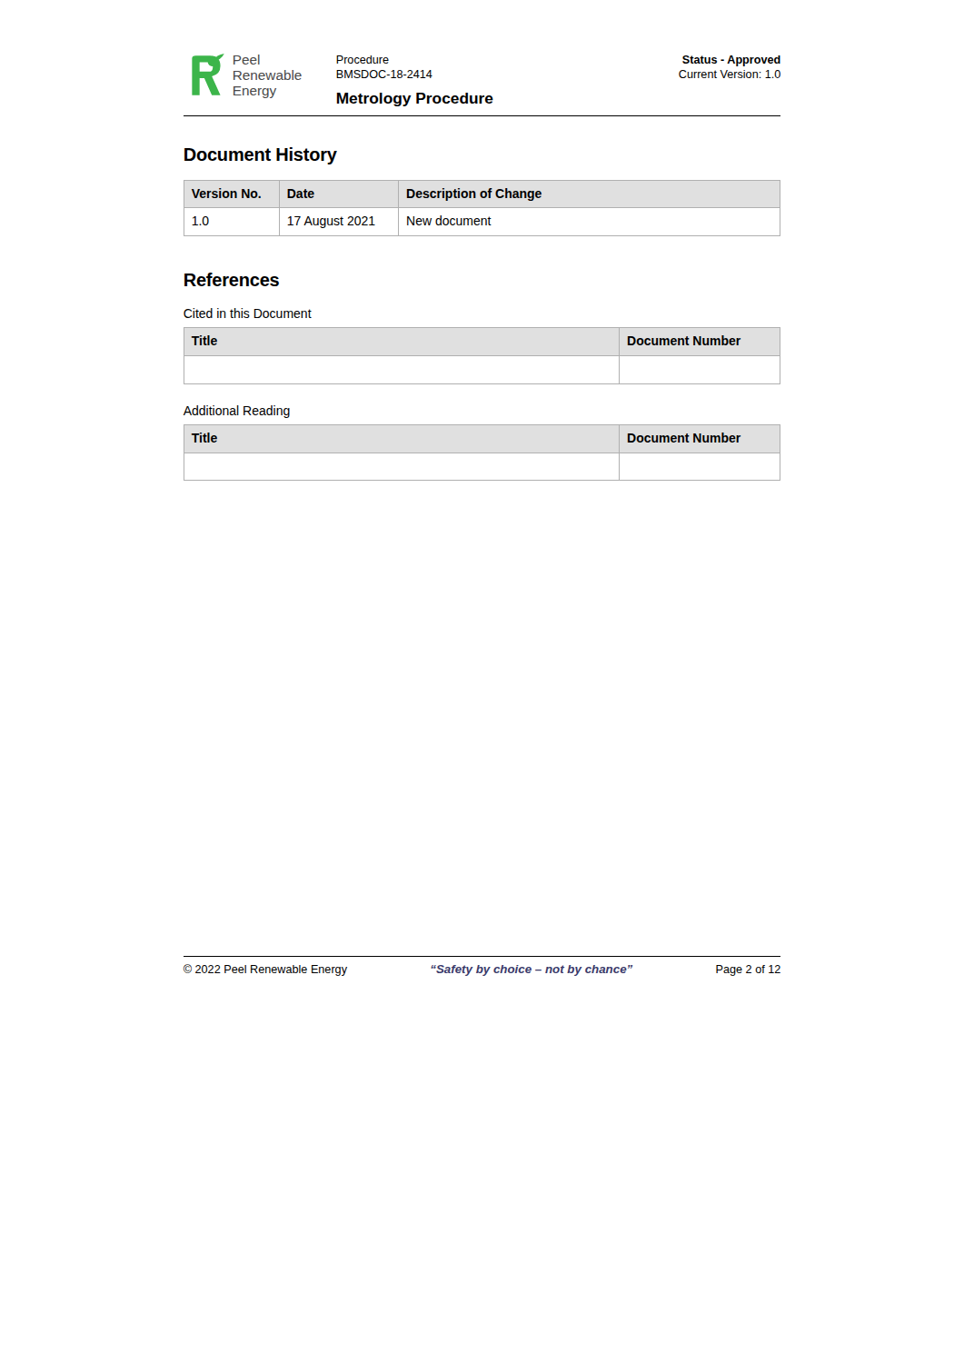Peel
Renewable
Energy
Procedure
BMSDOC-18-2414
Metrology Procedure
Status - Approved
Current Version: 1.0
Document History
| Version No. | Date | Description of Change |
| --- | --- | --- |
| 1.0 | 17 August 2021 | New document |
References
Cited in this Document
| Title | Document Number |
| --- | --- |
Additional Reading
| Title | Document Number |
| --- | --- |
© 2022 Peel Renewable Energy
“Safety by choice – not by chance”
Page 2 of 12